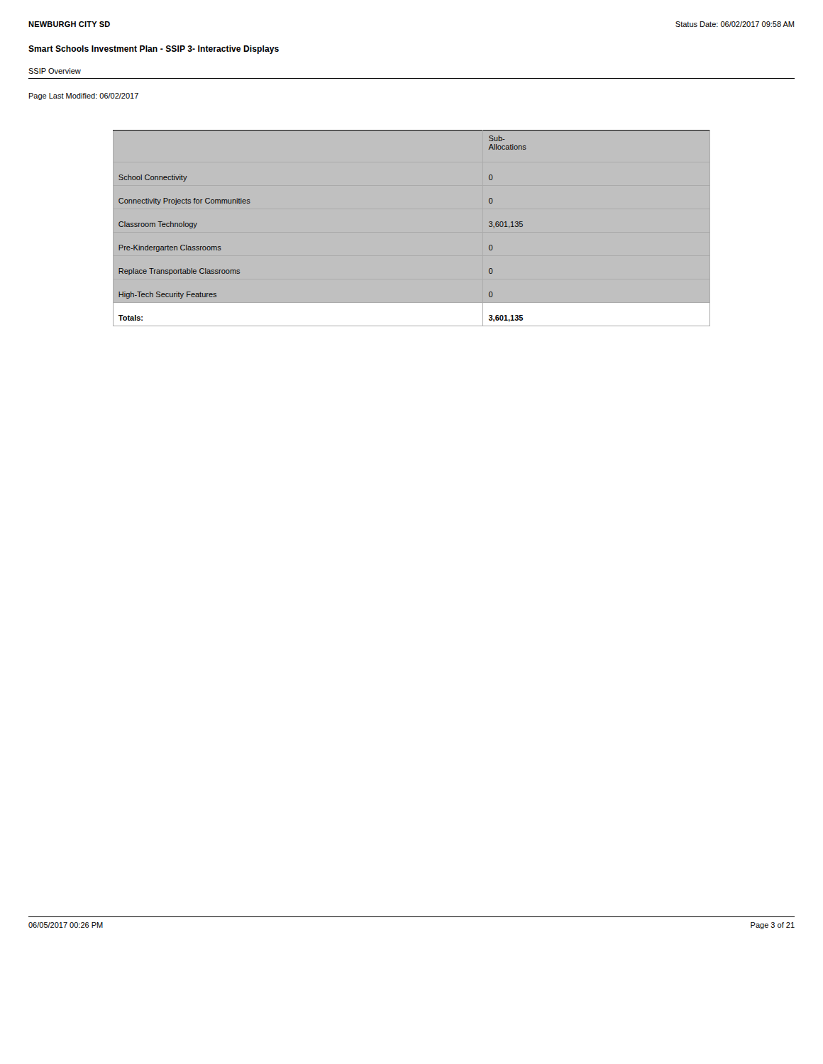NEWBURGH CITY SD Status Date: 06/02/2017 09:58 AM
Smart Schools Investment Plan - SSIP 3- Interactive Displays
SSIP Overview
Page Last Modified: 06/02/2017
| | Sub- Allocations |
| School Connectivity | 0 |
| Connectivity Projects for Communities | 0 |
| Classroom Technology | 3,601,135 |
| Pre-Kindergarten Classrooms | 0 |
| Replace Transportable Classrooms | 0 |
| High-Tech Security Features | 0 |
| Totals: | 3,601,135 |
06/05/2017 00:26 PM Page 3 of 21